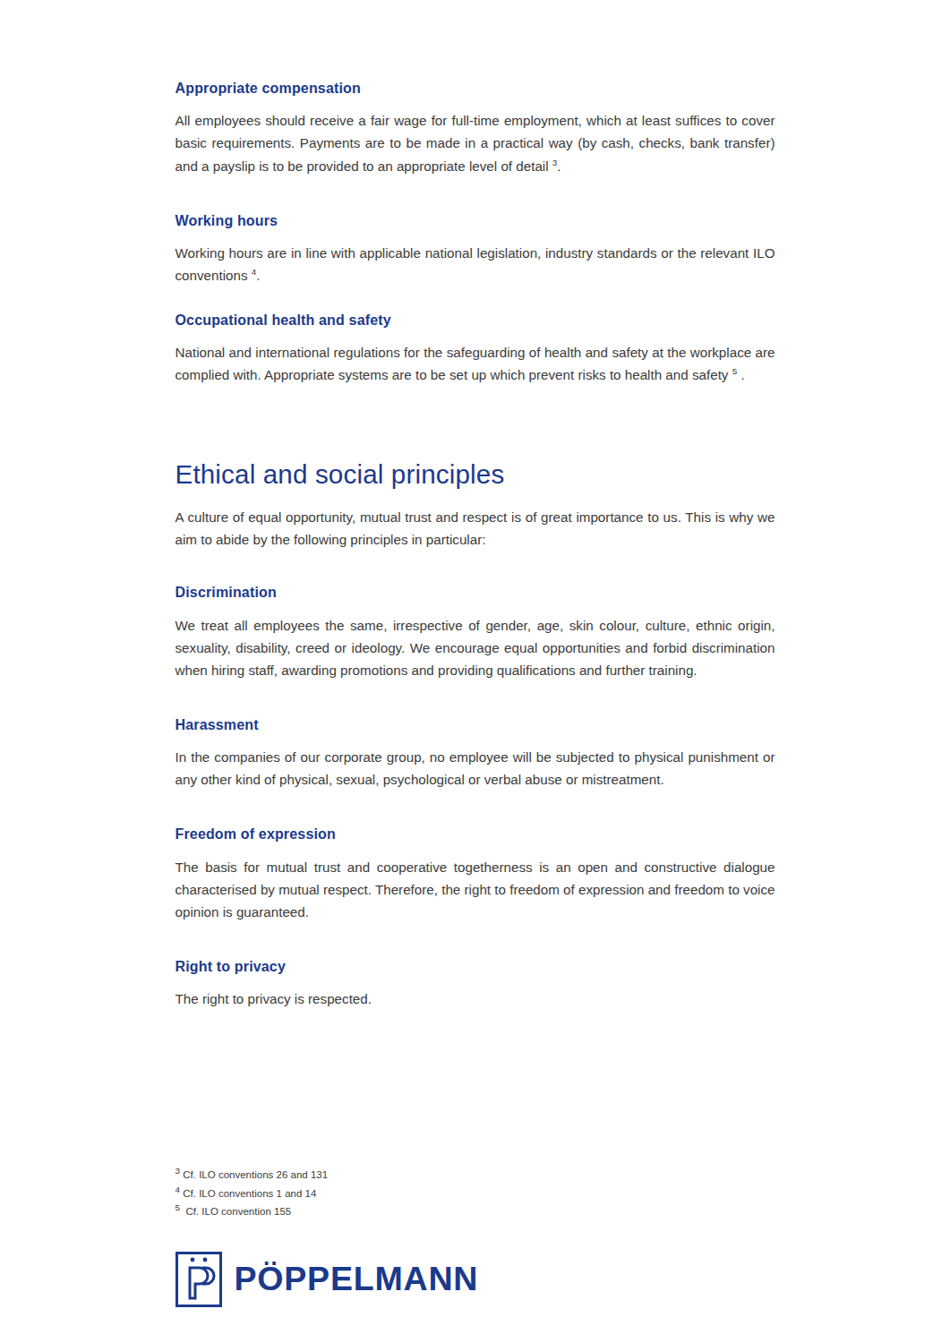Appropriate compensation
All employees should receive a fair wage for full-time employment, which at least suffices to cover basic requirements. Payments are to be made in a practical way (by cash, checks, bank transfer) and a payslip is to be provided to an appropriate level of detail 3.
Working hours
Working hours are in line with applicable national legislation, industry standards or the relevant ILO conventions 4.
Occupational health and safety
National and international regulations for the safeguarding of health and safety at the workplace are complied with. Appropriate systems are to be set up which prevent risks to health and safety 5 .
Ethical and social principles
A culture of equal opportunity, mutual trust and respect is of great importance to us. This is why we aim to abide by the following principles in particular:
Discrimination
We treat all employees the same, irrespective of gender, age, skin colour, culture, ethnic origin, sexuality, disability, creed or ideology. We encourage equal opportunities and forbid discrimination when hiring staff, awarding promotions and providing qualifications and further training.
Harassment
In the companies of our corporate group, no employee will be subjected to physical punishment or any other kind of physical, sexual, psychological or verbal abuse or mistreatment.
Freedom of expression
The basis for mutual trust and cooperative togetherness is an open and constructive dialogue characterised by mutual respect. Therefore, the right to freedom of expression and freedom to voice opinion is guaranteed.
Right to privacy
The right to privacy is respected.
3 Cf. ILO conventions 26 and 131
4 Cf. ILO conventions 1 and 14
5 Cf. ILO convention 155
PÖPPELMANN